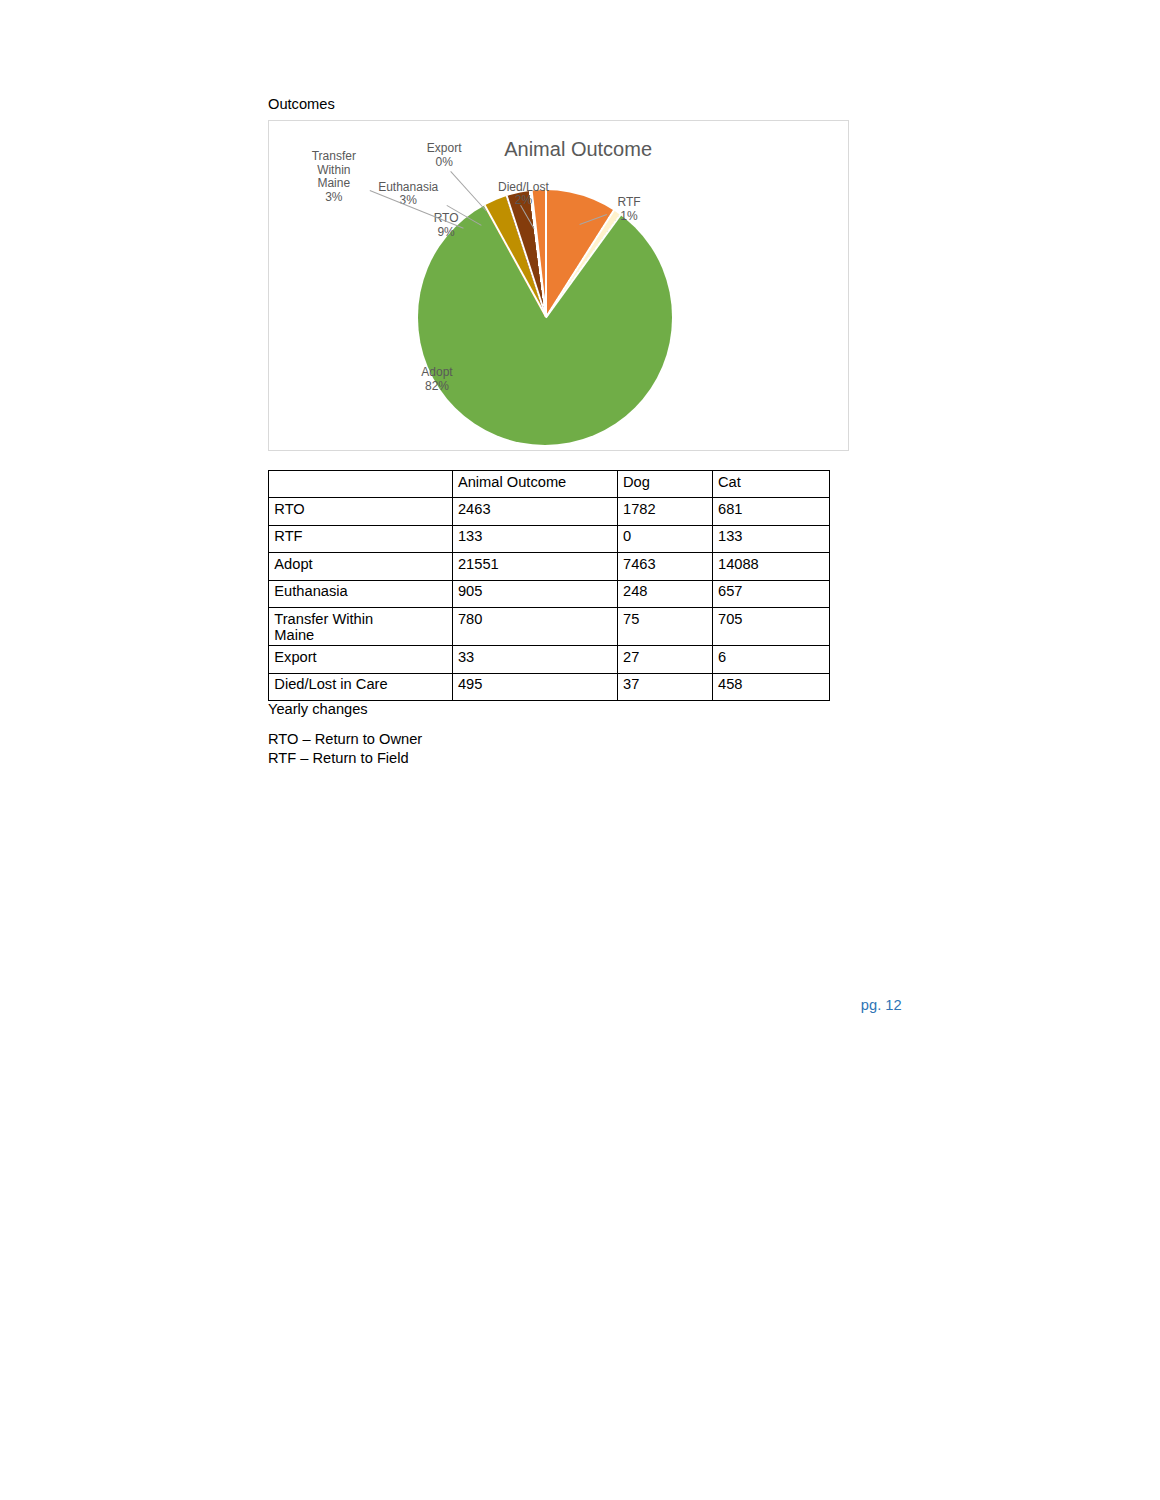Outcomes
Animal Outcome
RTO
9%
RTF
1%
Died/Lost
2%
Euthanasia
3%
Transfer
Within
Maine
3%
Export
0%
Adopt
82%
| | Animal Outcome | Dog | Cat |
| RTO | 2463 | 1782 | 681 |
| RTF | 133 | 0 | 133 |
| Adopt | 21551 | 7463 | 14088 |
| Euthanasia | 905 | 248 | 657 |
| Transfer Within Maine | 780 | 75 | 705 |
| Export | 33 | 27 | 6 |
| Died/Lost in Care | 495 | 37 | 458 |
Yearly changes
RTO – Return to Owner
RTF – Return to Field
pg. 12